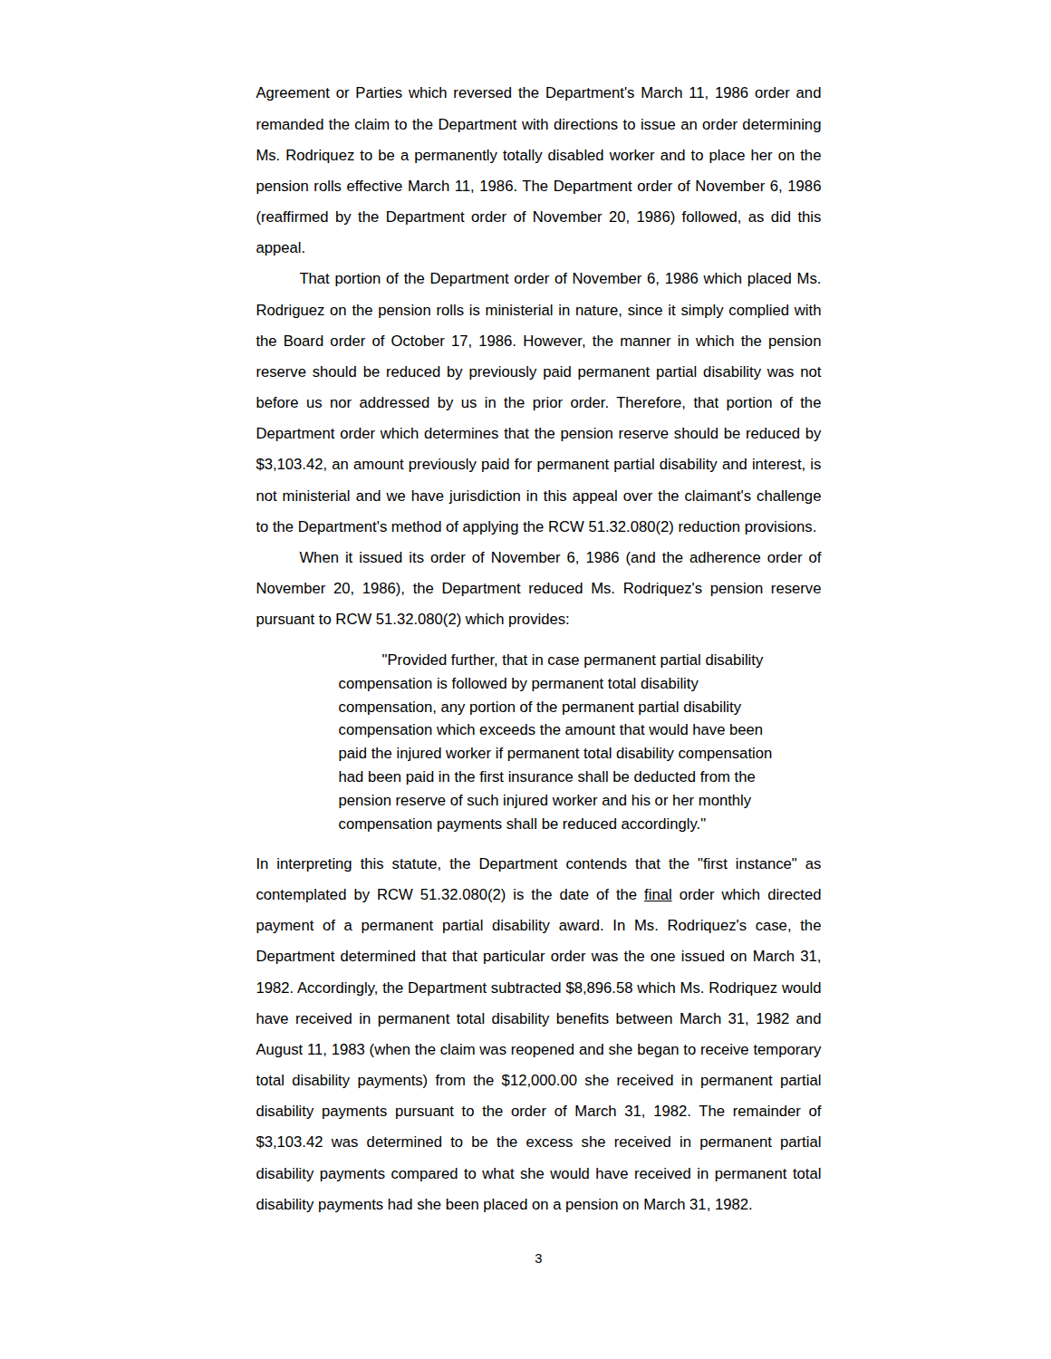Agreement or Parties which reversed the Department's March 11, 1986 order and remanded the claim to the Department with directions to issue an order determining Ms. Rodriquez to be a permanently totally disabled worker and to place her on the pension rolls effective March 11, 1986. The Department order of November 6, 1986 (reaffirmed by the Department order of November 20, 1986) followed, as did this appeal.
That portion of the Department order of November 6, 1986 which placed Ms. Rodriguez on the pension rolls is ministerial in nature, since it simply complied with the Board order of October 17, 1986. However, the manner in which the pension reserve should be reduced by previously paid permanent partial disability was not before us nor addressed by us in the prior order. Therefore, that portion of the Department order which determines that the pension reserve should be reduced by $3,103.42, an amount previously paid for permanent partial disability and interest, is not ministerial and we have jurisdiction in this appeal over the claimant's challenge to the Department's method of applying the RCW 51.32.080(2) reduction provisions.
When it issued its order of November 6, 1986 (and the adherence order of November 20, 1986), the Department reduced Ms. Rodriquez's pension reserve pursuant to RCW 51.32.080(2) which provides:
"Provided further, that in case permanent partial disability compensation is followed by permanent total disability compensation, any portion of the permanent partial disability compensation which exceeds the amount that would have been paid the injured worker if permanent total disability compensation had been paid in the first insurance shall be deducted from the pension reserve of such injured worker and his or her monthly compensation payments shall be reduced accordingly."
In interpreting this statute, the Department contends that the "first instance" as contemplated by RCW 51.32.080(2) is the date of the final order which directed payment of a permanent partial disability award. In Ms. Rodriquez's case, the Department determined that that particular order was the one issued on March 31, 1982. Accordingly, the Department subtracted $8,896.58 which Ms. Rodriquez would have received in permanent total disability benefits between March 31, 1982 and August 11, 1983 (when the claim was reopened and she began to receive temporary total disability payments) from the $12,000.00 she received in permanent partial disability payments pursuant to the order of March 31, 1982. The remainder of $3,103.42 was determined to be the excess she received in permanent partial disability payments compared to what she would have received in permanent total disability payments had she been placed on a pension on March 31, 1982.
3